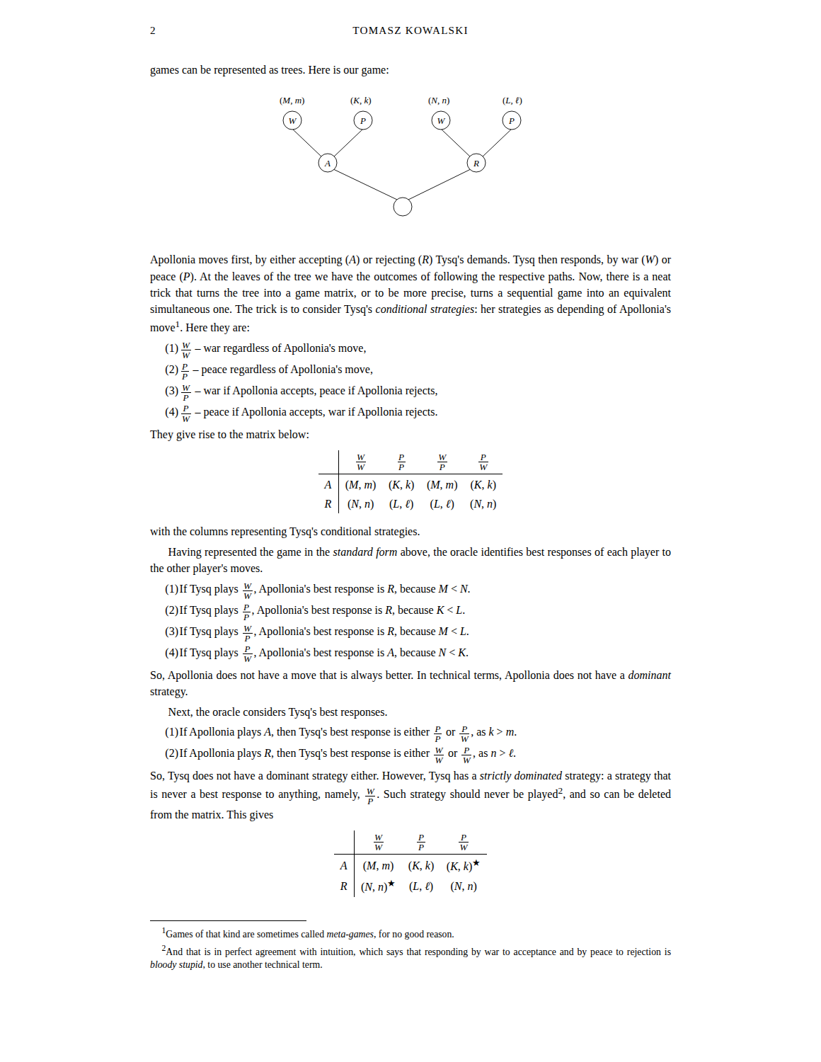2
TOMASZ KOWALSKI
games can be represented as trees. Here is our game:
(M, m) (K, k) (N, n) (L, ℓ) W P W P A R
Apollonia moves first, by either accepting (A) or rejecting (R) Tysq's demands. Tysq then responds, by war (W) or peace (P). At the leaves of the tree we have the outcomes of following the respective paths. Now, there is a neat trick that turns the tree into a game matrix, or to be more precise, turns a sequential game into an equivalent simultaneous one. The trick is to consider Tysq's conditional strategies: her strategies as depending of Apollonia's move1. Here they are:
(1) WW – war regardless of Apollonia's move,
(2) PP – peace regardless of Apollonia's move,
(3) WP – war if Apollonia accepts, peace if Apollonia rejects,
(4) PW – peace if Apollonia accepts, war if Apollonia rejects.
They give rise to the matrix below:
| | W W | P P | W P | P W |
| --- | --- | --- | --- | --- |
| A | ( M , m ) | ( K , k ) | ( M , m ) | ( K , k ) |
| R | ( N , n ) | ( L , ℓ ) | ( L , ℓ ) | ( N , n ) |
with the columns representing Tysq's conditional strategies.
Having represented the game in the standard form above, the oracle identifies best responses of each player to the other player's moves.
(1) If Tysq plays WW, Apollonia's best response is R, because M < N.
(2) If Tysq plays PP, Apollonia's best response is R, because K < L.
(3) If Tysq plays WP, Apollonia's best response is R, because M < L.
(4) If Tysq plays PW, Apollonia's best response is A, because N < K.
So, Apollonia does not have a move that is always better. In technical terms, Apollonia does not have a dominant strategy.
Next, the oracle considers Tysq's best responses.
(1) If Apollonia plays A, then Tysq's best response is either PP or PW, as k > m.
(2) If Apollonia plays R, then Tysq's best response is either WW or PW, as n > ℓ.
So, Tysq does not have a dominant strategy either. However, Tysq has a strictly dominated strategy: a strategy that is never a best response to anything, namely, WP. Such strategy should never be played2, and so can be deleted from the matrix. This gives
| | W W | P P | P W |
| --- | --- | --- | --- |
| A | ( M , m ) | ( K , k ) | ( K , k ) ★ |
| R | ( N , n ) ★ | ( L , ℓ ) | ( N , n ) |
1Games of that kind are sometimes called meta-games, for no good reason.
2And that is in perfect agreement with intuition, which says that responding by war to acceptance and by peace to rejection is bloody stupid, to use another technical term.